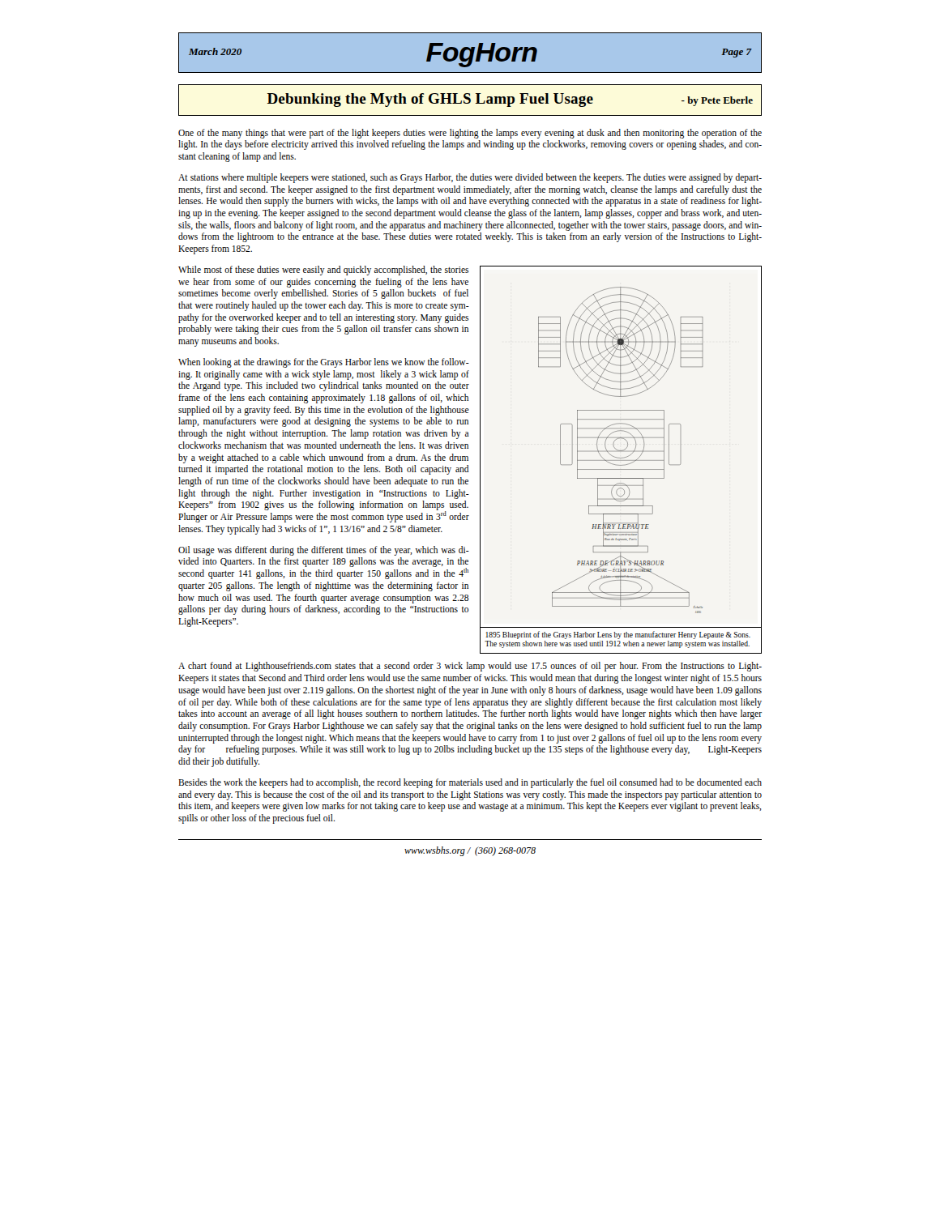March 2020
FogHorn
Page 7
Debunking the Myth of GHLS Lamp Fuel Usage
- by Pete Eberle
One of the many things that were part of the light keepers duties were lighting the lamps every evening at dusk and then monitoring the operation of the light. In the days before electricity arrived this involved refueling the lamps and winding up the clockworks, removing covers or opening shades, and constant cleaning of lamp and lens.
At stations where multiple keepers were stationed, such as Grays Harbor, the duties were divided between the keepers. The duties were assigned by departments, first and second. The keeper assigned to the first department would immediately, after the morning watch, cleanse the lamps and carefully dust the lenses. He would then supply the burners with wicks, the lamps with oil and have everything connected with the apparatus in a state of readiness for lighting up in the evening. The keeper assigned to the second department would cleanse the glass of the lantern, lamp glasses, copper and brass work, and utensils, the walls, floors and balcony of light room, and the apparatus and machinery there allconnected, together with the tower stairs, passage doors, and windows from the lightroom to the entrance at the base. These duties were rotated weekly. This is taken from an early version of the Instructions to Light-Keepers from 1852.
HENRY LEPAUTE Ingénieur-constructeur Rue de Lepaute, Paris PHARE DE GRAY'S HARBOUR 3ⁿ ORDRE — ÉCLAIR DE 3ⁿ ORDRE à éclats — appareil de rotation Échelle 1895
1895 Blueprint of the Grays Harbor Lens by the manufacturer Henry Lepaute & Sons. The system shown here was used until 1912 when a newer lamp system was installed.
While most of these duties were easily and quickly accomplished, the stories we hear from some of our guides concerning the fueling of the lens have sometimes become overly embellished. Stories of 5 gallon buckets of fuel that were routinely hauled up the tower each day. This is more to create sympathy for the overworked keeper and to tell an interesting story. Many guides probably were taking their cues from the 5 gallon oil transfer cans shown in many museums and books.
When looking at the drawings for the Grays Harbor lens we know the following. It originally came with a wick style lamp, most likely a 3 wick lamp of the Argand type. This included two cylindrical tanks mounted on the outer frame of the lens each containing approximately 1.18 gallons of oil, which supplied oil by a gravity feed. By this time in the evolution of the lighthouse lamp, manufacturers were good at designing the systems to be able to run through the night without interruption. The lamp rotation was driven by a clockworks mechanism that was mounted underneath the lens. It was driven by a weight attached to a cable which unwound from a drum. As the drum turned it imparted the rotational motion to the lens. Both oil capacity and length of run time of the clockworks should have been adequate to run the light through the night. Further investigation in “Instructions to Light-Keepers” from 1902 gives us the following information on lamps used. Plunger or Air Pressure lamps were the most common type used in 3rd order lenses. They typically had 3 wicks of 1”, 1 13/16” and 2 5/8” diameter.
Oil usage was different during the different times of the year, which was divided into Quarters. In the first quarter 189 gallons was the average, in the second quarter 141 gallons, in the third quarter 150 gallons and in the 4th quarter 205 gallons. The length of nighttime was the determining factor in how much oil was used. The fourth quarter average consumption was 2.28 gallons per day during hours of darkness, according to the “Instructions to Light-Keepers”.
A chart found at Lighthousefriends.com states that a second order 3 wick lamp would use 17.5 ounces of oil per hour. From the Instructions to Light-Keepers it states that Second and Third order lens would use the same number of wicks. This would mean that during the longest winter night of 15.5 hours usage would have been just over 2.119 gallons. On the shortest night of the year in June with only 8 hours of darkness, usage would have been 1.09 gallons of oil per day. While both of these calculations are for the same type of lens apparatus they are slightly different because the first calculation most likely takes into account an average of all light houses southern to northern latitudes. The further north lights would have longer nights which then have larger daily consumption. For Grays Harbor Lighthouse we can safely say that the original tanks on the lens were designed to hold sufficient fuel to run the lamp uninterrupted through the longest night. Which means that the keepers would have to carry from 1 to just over 2 gallons of fuel oil up to the lens room every day for refueling purposes. While it was still work to lug up to 20lbs including bucket up the 135 steps of the lighthouse every day, Light-Keepers did their job dutifully.
Besides the work the keepers had to accomplish, the record keeping for materials used and in particularly the fuel oil consumed had to be documented each and every day. This is because the cost of the oil and its transport to the Light Stations was very costly. This made the inspectors pay particular attention to this item, and keepers were given low marks for not taking care to keep use and wastage at a minimum. This kept the Keepers ever vigilant to prevent leaks, spills or other loss of the precious fuel oil.
www.wsbhs.org / (360) 268-0078